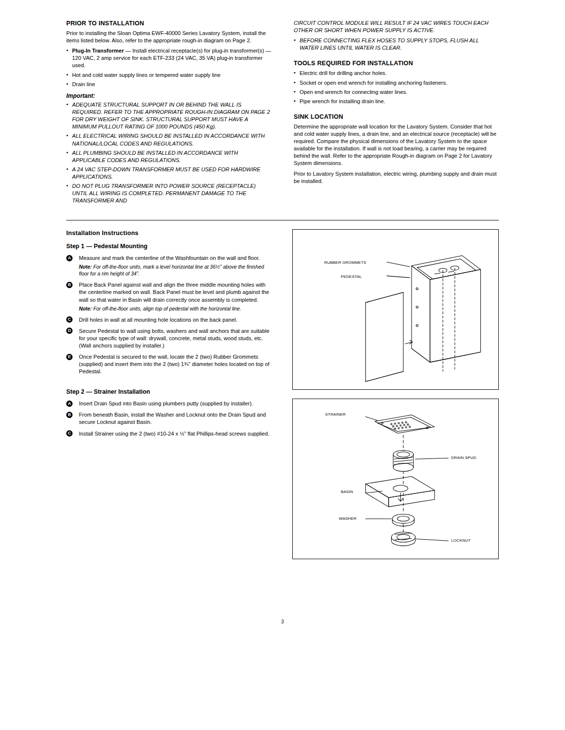Prior to Installation
Prior to installing the Sloan Optima EWF-40000 Series Lavatory System, install the items listed below. Also, refer to the appropriate rough-in diagram on Page 2.
Plug-In Transformer — Install electrical receptacle(s) for plug-in transformer(s) — 120 VAC, 2 amp service for each ETF-233 (24 VAC, 35 VA) plug-in transformer used.
Hot and cold water supply lines or tempered water supply line
Drain line
Important:
ADEQUATE STRUCTURAL SUPPORT IN OR BEHIND THE WALL IS REQUIRED. REFER TO THE APPROPRIATE ROUGH-IN DIAGRAM ON PAGE 2 FOR DRY WEIGHT OF SINK. STRUCTURAL SUPPORT MUST HAVE A MINIMUM PULLOUT RATING OF 1000 POUNDS (450 Kg).
ALL ELECTRICAL WIRING SHOULD BE INSTALLED IN ACCORDANCE WITH NATIONAL/LOCAL CODES AND REGULATIONS.
ALL PLUMBING SHOULD BE INSTALLED IN ACCORDANCE WITH APPLICABLE CODES AND REGULATIONS.
A 24 VAC STEP-DOWN TRANSFORMER MUST BE USED FOR HARDWIRE APPLICATIONS.
DO NOT PLUG TRANSFORMER INTO POWER SOURCE (RECEPTACLE) UNTIL ALL WIRING IS COMPLETED. PERMANENT DAMAGE TO THE TRANSFORMER AND
CIRCUIT CONTROL MODULE WILL RESULT IF 24 VAC WIRES TOUCH EACH OTHER OR SHORT WHEN POWER SUPPLY IS ACTIVE.
BEFORE CONNECTING FLEX HOSES TO SUPPLY STOPS, FLUSH ALL WATER LINES UNTIL WATER IS CLEAR.
Tools Required for Installation
Electric drill for drilling anchor holes.
Socket or open end wrench for installing anchoring fasteners.
Open end wrench for connecting water lines.
Pipe wrench for installing drain line.
Sink Location
Determine the appropriate wall location for the Lavatory System. Consider that hot and cold water supply lines, a drain line, and an electrical source (receptacle) will be required. Compare the physical dimensions of the Lavatory System to the space available for the installation. If wall is not load bearing, a carrier may be required behind the wall. Refer to the appropriate Rough-in diagram on Page 2 for Lavatory System dimensions.
Prior to Lavatory System installation, electric wiring, plumbing supply and drain must be installed.
Installation Instructions
Step 1 — Pedestal Mounting
A Measure and mark the centerline of the Washfountain on the wall and floor.
Note: For off-the-floor units, mark a level horizontal line at 36½” above the finished floor for a rim height of 34”.
B Place Back Panel against wall and align the three middle mounting holes with the centerline marked on wall. Back Panel must be level and plumb against the wall so that water in Basin will drain correctly once assembly is completed.
Note: For off-the-floor units, align top of pedestal with the horizontal line.
C Drill holes in wall at all mounting hole locations on the back panel.
D Secure Pedestal to wall using bolts, washers and wall anchors that are suitable for your specific type of wall: drywall, concrete, metal studs, wood studs, etc. (Wall anchors supplied by installer.)
E Once Pedestal is secured to the wall, locate the 2 (two) Rubber Grommets (supplied) and insert them into the 2 (two) 1¾” diameter holes located on top of Pedestal.
Step 2 — Strainer Installation
A Insert Drain Spud into Basin using plumbers putty (supplied by installer).
B From beneath Basin, install the Washer and Locknut onto the Drain Spud and secure Locknut against Basin.
C Install Strainer using the 2 (two) #10-24 x ½” flat Phillips-head screws supplied.
RUBBER GROMMETS PEDESTAL
STRAINER DRAIN SPUD BASIN WASHER LOCKNUT
3